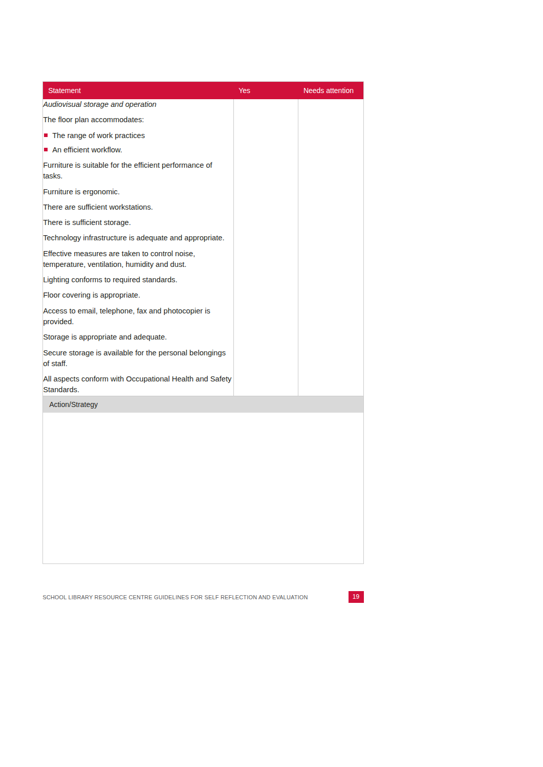| Statement | Yes | Needs attention |
| --- | --- | --- |
| Audiovisual storage and operation The floor plan accommodates: The range of work practices An efficient workflow. Furniture is suitable for the efficient performance of tasks. Furniture is ergonomic. There are sufficient workstations. There is sufficient storage. Technology infrastructure is adequate and appropriate. Effective measures are taken to control noise, temperature, ventilation, humidity and dust. Lighting conforms to required standards. Floor covering is appropriate. Access to email, telephone, fax and photocopier is provided. Storage is appropriate and adequate. Secure storage is available for the personal belongings of staff. All aspects conform with Occupational Health and Safety Standards. | | |
| Action/Strategy |
SCHOOL LIBRARY RESOURCE CENTRE GUIDELINES FOR SELF REFLECTION AND EVALUATION
19